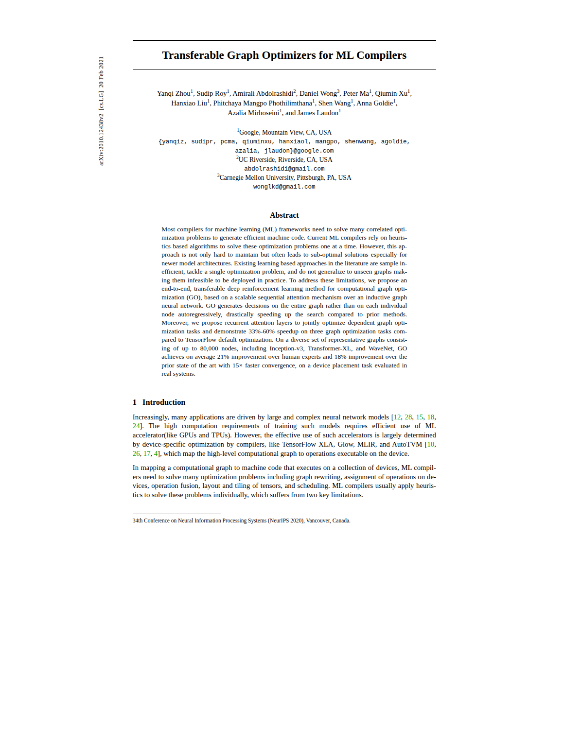arXiv:2010.12438v2 [cs.LG] 20 Feb 2021
Transferable Graph Optimizers for ML Compilers
Yanqi Zhou1, Sudip Roy1, Amirali Abdolrashidi2, Daniel Wong3, Peter Ma1, Qiumin Xu1,
Hanxiao Liu1, Phitchaya Mangpo Phothilimthana1, Shen Wang1, Anna Goldie1,
Azalia Mirhoseini1, and James Laudon1
1Google, Mountain View, CA, USA
{yanqiz, sudipr, pcma, qiuminxu, hanxiaol, mangpo, shenwang, agoldie,
azalia, jlaudon}@google.com
2UC Riverside, Riverside, CA, USA
abdolrashidi@gmail.com
3Carnegie Mellon University, Pittsburgh, PA, USA
wonglkd@gmail.com
Abstract
Most compilers for machine learning (ML) frameworks need to solve many correlated optimization problems to generate efficient machine code. Current ML compilers rely on heuristics based algorithms to solve these optimization problems one at a time. However, this approach is not only hard to maintain but often leads to sub-optimal solutions especially for newer model architectures. Existing learning based approaches in the literature are sample inefficient, tackle a single optimization problem, and do not generalize to unseen graphs making them infeasible to be deployed in practice. To address these limitations, we propose an end-to-end, transferable deep reinforcement learning method for computational graph optimization (GO), based on a scalable sequential attention mechanism over an inductive graph neural network. GO generates decisions on the entire graph rather than on each individual node autoregressively, drastically speeding up the search compared to prior methods. Moreover, we propose recurrent attention layers to jointly optimize dependent graph optimization tasks and demonstrate 33%-60% speedup on three graph optimization tasks compared to TensorFlow default optimization. On a diverse set of representative graphs consisting of up to 80,000 nodes, including Inception-v3, Transformer-XL, and WaveNet, GO achieves on average 21% improvement over human experts and 18% improvement over the prior state of the art with 15× faster convergence, on a device placement task evaluated in real systems.
1 Introduction
Increasingly, many applications are driven by large and complex neural network models [12, 28, 15, 18, 24]. The high computation requirements of training such models requires efficient use of ML accelerator(like GPUs and TPUs). However, the effective use of such accelerators is largely determined by device-specific optimization by compilers, like TensorFlow XLA, Glow, MLIR, and AutoTVM [10, 26, 17, 4], which map the high-level computational graph to operations executable on the device.
In mapping a computational graph to machine code that executes on a collection of devices, ML compilers need to solve many optimization problems including graph rewriting, assignment of operations on devices, operation fusion, layout and tiling of tensors, and scheduling. ML compilers usually apply heuristics to solve these problems individually, which suffers from two key limitations.
34th Conference on Neural Information Processing Systems (NeurIPS 2020), Vancouver, Canada.